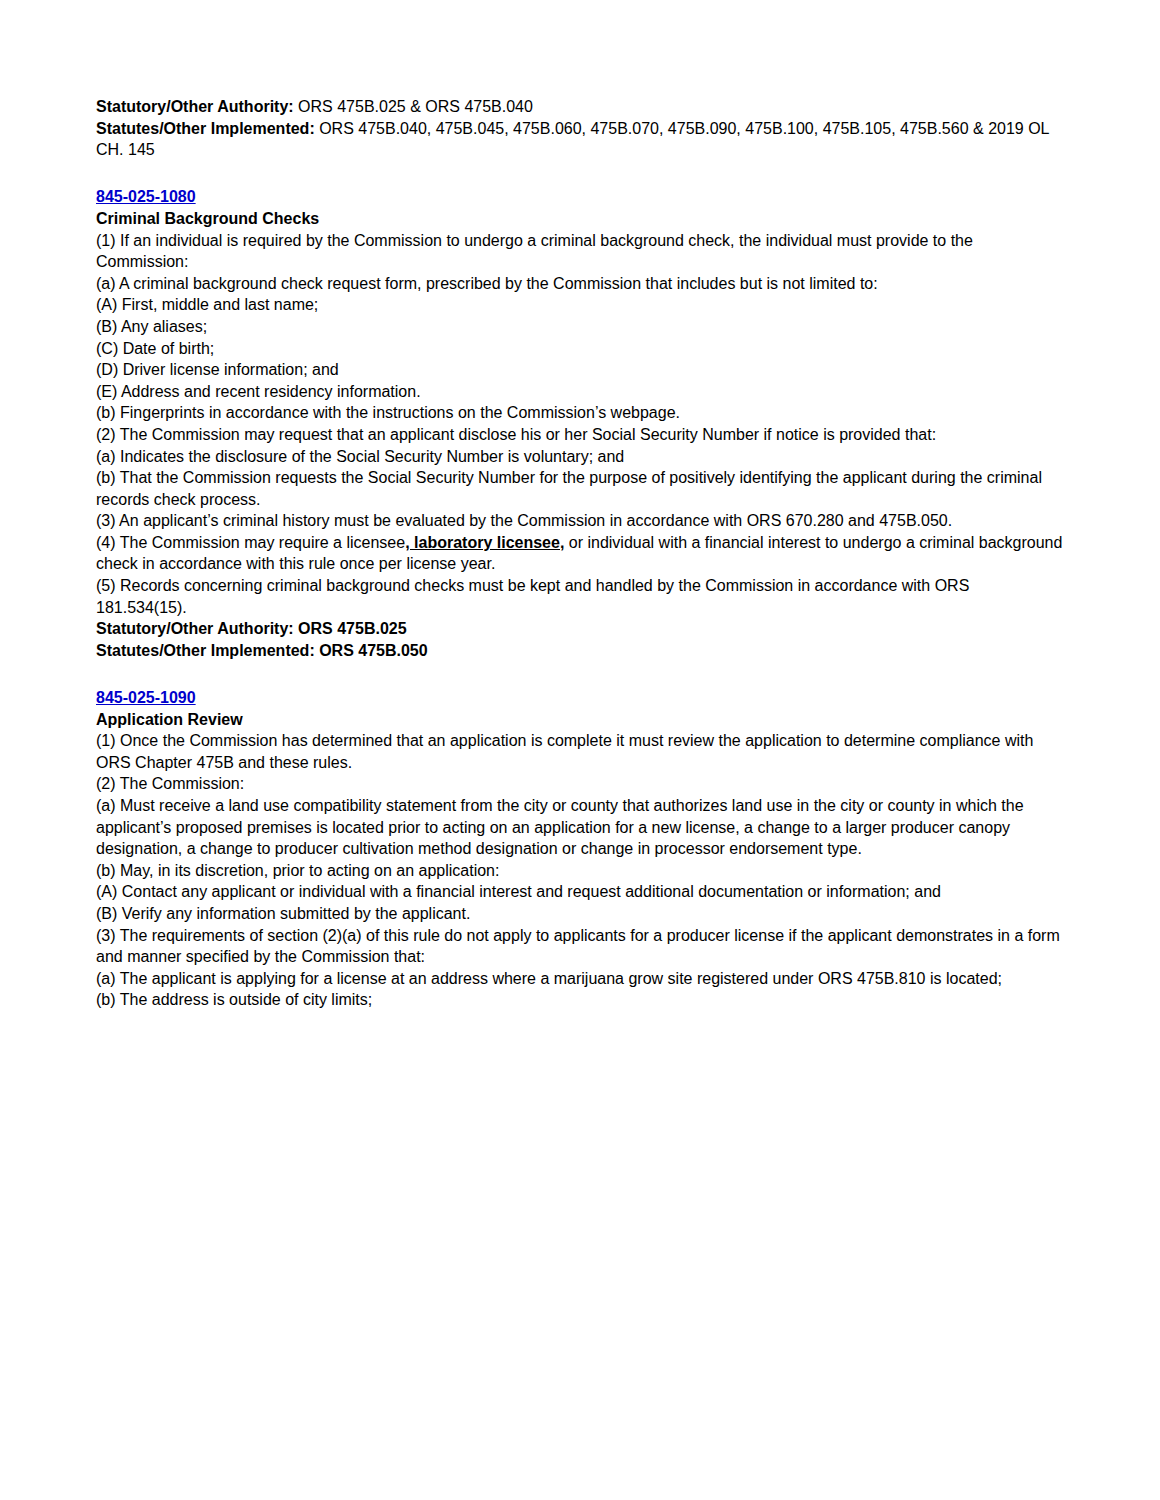Statutory/Other Authority: ORS 475B.025 & ORS 475B.040
Statutes/Other Implemented: ORS 475B.040, 475B.045, 475B.060, 475B.070, 475B.090, 475B.100, 475B.105, 475B.560 & 2019 OL CH. 145
845-025-1080
Criminal Background Checks
(1) If an individual is required by the Commission to undergo a criminal background check, the individual must provide to the Commission:
(a) A criminal background check request form, prescribed by the Commission that includes but is not limited to:
(A) First, middle and last name;
(B) Any aliases;
(C) Date of birth;
(D) Driver license information; and
(E) Address and recent residency information.
(b) Fingerprints in accordance with the instructions on the Commission’s webpage.
(2) The Commission may request that an applicant disclose his or her Social Security Number if notice is provided that:
(a) Indicates the disclosure of the Social Security Number is voluntary; and
(b) That the Commission requests the Social Security Number for the purpose of positively identifying the applicant during the criminal records check process.
(3) An applicant’s criminal history must be evaluated by the Commission in accordance with ORS 670.280 and 475B.050.
(4) The Commission may require a licensee, laboratory licensee, or individual with a financial interest to undergo a criminal background check in accordance with this rule once per license year.
(5) Records concerning criminal background checks must be kept and handled by the Commission in accordance with ORS 181.534(15).
Statutory/Other Authority: ORS 475B.025
Statutes/Other Implemented: ORS 475B.050
845-025-1090
Application Review
(1) Once the Commission has determined that an application is complete it must review the application to determine compliance with ORS Chapter 475B and these rules.
(2) The Commission:
(a) Must receive a land use compatibility statement from the city or county that authorizes land use in the city or county in which the applicant’s proposed premises is located prior to acting on an application for a new license, a change to a larger producer canopy designation, a change to producer cultivation method designation or change in processor endorsement type.
(b) May, in its discretion, prior to acting on an application:
(A) Contact any applicant or individual with a financial interest and request additional documentation or information; and
(B) Verify any information submitted by the applicant.
(3) The requirements of section (2)(a) of this rule do not apply to applicants for a producer license if the applicant demonstrates in a form and manner specified by the Commission that:
(a) The applicant is applying for a license at an address where a marijuana grow site registered under ORS 475B.810 is located;
(b) The address is outside of city limits;